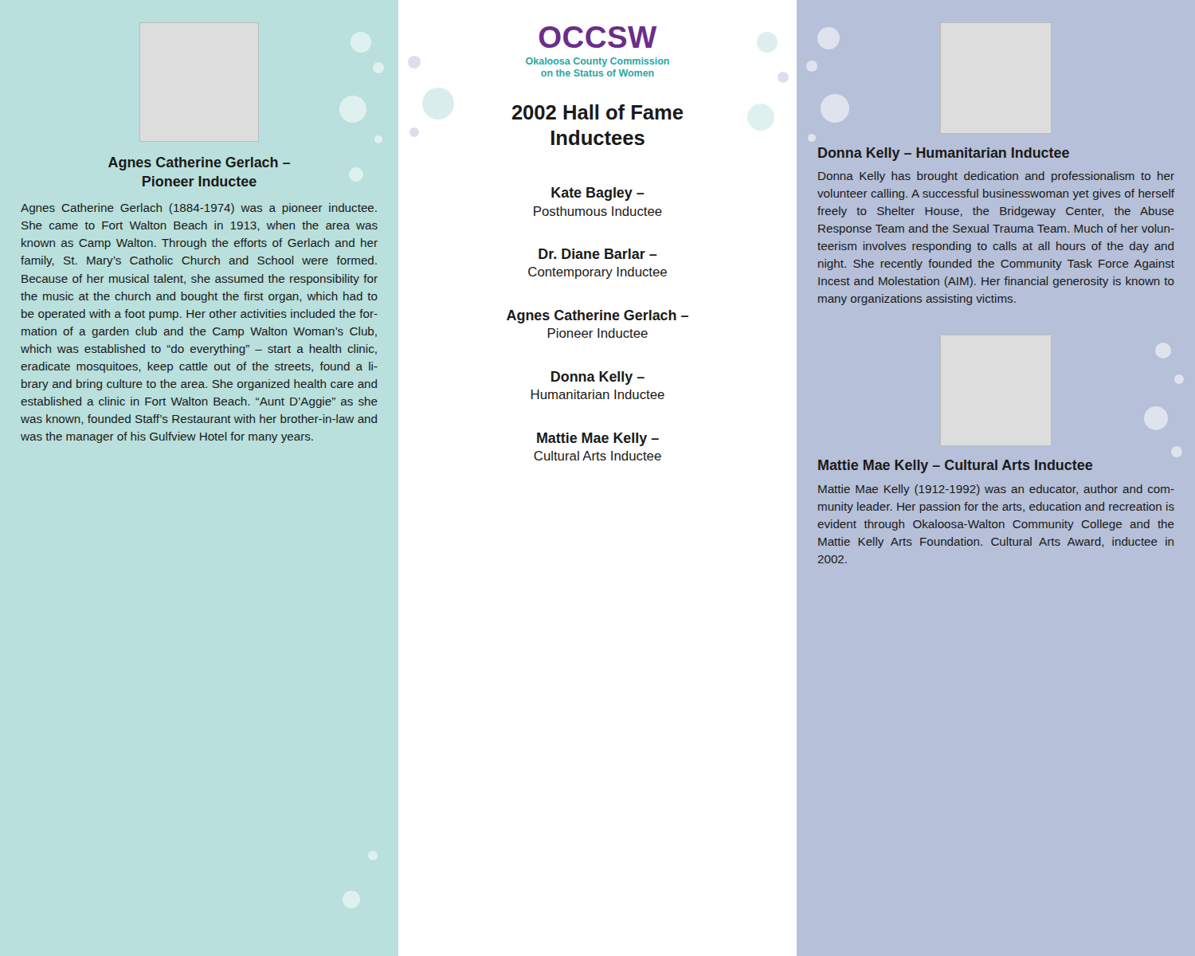Agnes Catherine Gerlach –
Pioneer Inductee
Agnes Catherine Gerlach (1884-1974) was a pioneer inductee. She came to Fort Walton Beach in 1913, when the area was known as Camp Walton. Through the efforts of Gerlach and her family, St. Mary’s Catholic Church and School were formed. Because of her musical talent, she assumed the responsibility for the music at the church and bought the first organ, which had to be operated with a foot pump. Her other activities included the formation of a garden club and the Camp Walton Woman’s Club, which was established to “do everything” – start a health clinic, eradicate mosquitoes, keep cattle out of the streets, found a library and bring culture to the area. She organized health care and established a clinic in Fort Walton Beach. “Aunt D’Aggie” as she was known, founded Staff’s Restaurant with her brother-in-law and was the manager of his Gulfview Hotel for many years.
OCCSW Okaloosa County Commission
on the Status of Women
2002 Hall of Fame
Inductees
Kate Bagley – Posthumous Inductee
Dr. Diane Barlar – Contemporary Inductee
Agnes Catherine Gerlach – Pioneer Inductee
Donna Kelly – Humanitarian Inductee
Mattie Mae Kelly – Cultural Arts Inductee
Donna Kelly – Humanitarian Inductee
Donna Kelly has brought dedication and professionalism to her volunteer calling. A successful businesswoman yet gives of herself freely to Shelter House, the Bridgeway Center, the Abuse Response Team and the Sexual Trauma Team. Much of her volunteerism involves responding to calls at all hours of the day and night. She recently founded the Community Task Force Against Incest and Molestation (AIM). Her financial generosity is known to many organizations assisting victims.
Mattie Mae Kelly – Cultural Arts Inductee
Mattie Mae Kelly (1912-1992) was an educator, author and community leader. Her passion for the arts, education and recreation is evident through Okaloosa-Walton Community College and the Mattie Kelly Arts Foundation. Cultural Arts Award, inductee in 2002.